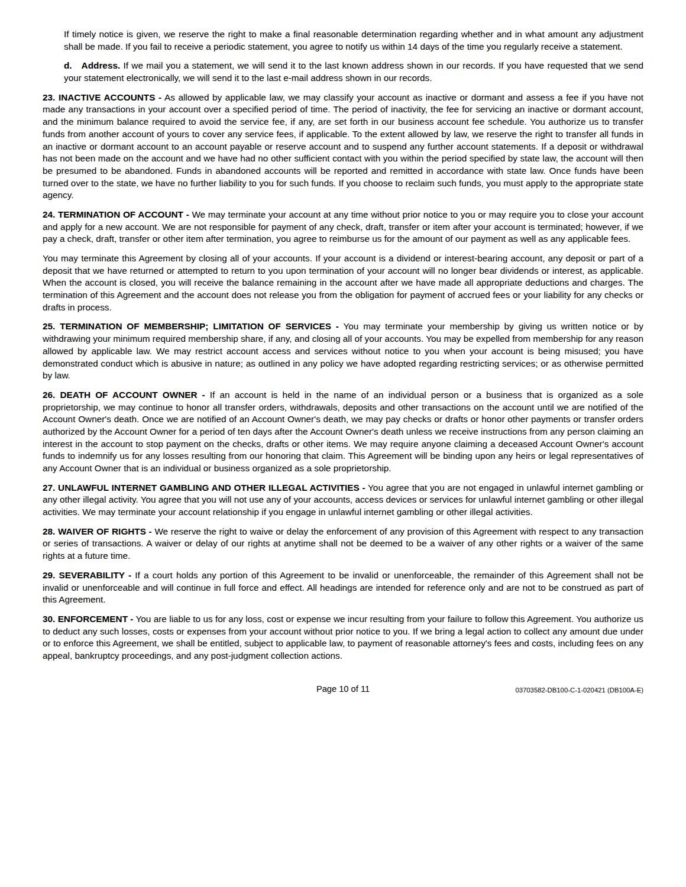If timely notice is given, we reserve the right to make a final reasonable determination regarding whether and in what amount any adjustment shall be made. If you fail to receive a periodic statement, you agree to notify us within 14 days of the time you regularly receive a statement.
d. Address. If we mail you a statement, we will send it to the last known address shown in our records. If you have requested that we send your statement electronically, we will send it to the last e-mail address shown in our records.
23. INACTIVE ACCOUNTS - As allowed by applicable law, we may classify your account as inactive or dormant and assess a fee if you have not made any transactions in your account over a specified period of time. The period of inactivity, the fee for servicing an inactive or dormant account, and the minimum balance required to avoid the service fee, if any, are set forth in our business account fee schedule. You authorize us to transfer funds from another account of yours to cover any service fees, if applicable. To the extent allowed by law, we reserve the right to transfer all funds in an inactive or dormant account to an account payable or reserve account and to suspend any further account statements. If a deposit or withdrawal has not been made on the account and we have had no other sufficient contact with you within the period specified by state law, the account will then be presumed to be abandoned. Funds in abandoned accounts will be reported and remitted in accordance with state law. Once funds have been turned over to the state, we have no further liability to you for such funds. If you choose to reclaim such funds, you must apply to the appropriate state agency.
24. TERMINATION OF ACCOUNT - We may terminate your account at any time without prior notice to you or may require you to close your account and apply for a new account. We are not responsible for payment of any check, draft, transfer or item after your account is terminated; however, if we pay a check, draft, transfer or other item after termination, you agree to reimburse us for the amount of our payment as well as any applicable fees.
You may terminate this Agreement by closing all of your accounts. If your account is a dividend or interest-bearing account, any deposit or part of a deposit that we have returned or attempted to return to you upon termination of your account will no longer bear dividends or interest, as applicable. When the account is closed, you will receive the balance remaining in the account after we have made all appropriate deductions and charges. The termination of this Agreement and the account does not release you from the obligation for payment of accrued fees or your liability for any checks or drafts in process.
25. TERMINATION OF MEMBERSHIP; LIMITATION OF SERVICES - You may terminate your membership by giving us written notice or by withdrawing your minimum required membership share, if any, and closing all of your accounts. You may be expelled from membership for any reason allowed by applicable law. We may restrict account access and services without notice to you when your account is being misused; you have demonstrated conduct which is abusive in nature; as outlined in any policy we have adopted regarding restricting services; or as otherwise permitted by law.
26. DEATH OF ACCOUNT OWNER - If an account is held in the name of an individual person or a business that is organized as a sole proprietorship, we may continue to honor all transfer orders, withdrawals, deposits and other transactions on the account until we are notified of the Account Owner's death. Once we are notified of an Account Owner's death, we may pay checks or drafts or honor other payments or transfer orders authorized by the Account Owner for a period of ten days after the Account Owner's death unless we receive instructions from any person claiming an interest in the account to stop payment on the checks, drafts or other items. We may require anyone claiming a deceased Account Owner's account funds to indemnify us for any losses resulting from our honoring that claim. This Agreement will be binding upon any heirs or legal representatives of any Account Owner that is an individual or business organized as a sole proprietorship.
27. UNLAWFUL INTERNET GAMBLING AND OTHER ILLEGAL ACTIVITIES - You agree that you are not engaged in unlawful internet gambling or any other illegal activity. You agree that you will not use any of your accounts, access devices or services for unlawful internet gambling or other illegal activities. We may terminate your account relationship if you engage in unlawful internet gambling or other illegal activities.
28. WAIVER OF RIGHTS - We reserve the right to waive or delay the enforcement of any provision of this Agreement with respect to any transaction or series of transactions. A waiver or delay of our rights at anytime shall not be deemed to be a waiver of any other rights or a waiver of the same rights at a future time.
29. SEVERABILITY - If a court holds any portion of this Agreement to be invalid or unenforceable, the remainder of this Agreement shall not be invalid or unenforceable and will continue in full force and effect. All headings are intended for reference only and are not to be construed as part of this Agreement.
30. ENFORCEMENT - You are liable to us for any loss, cost or expense we incur resulting from your failure to follow this Agreement. You authorize us to deduct any such losses, costs or expenses from your account without prior notice to you. If we bring a legal action to collect any amount due under or to enforce this Agreement, we shall be entitled, subject to applicable law, to payment of reasonable attorney's fees and costs, including fees on any appeal, bankruptcy proceedings, and any post-judgment collection actions.
Page 10 of 11
03703582-DB100-C-1-020421 (DB100A-E)